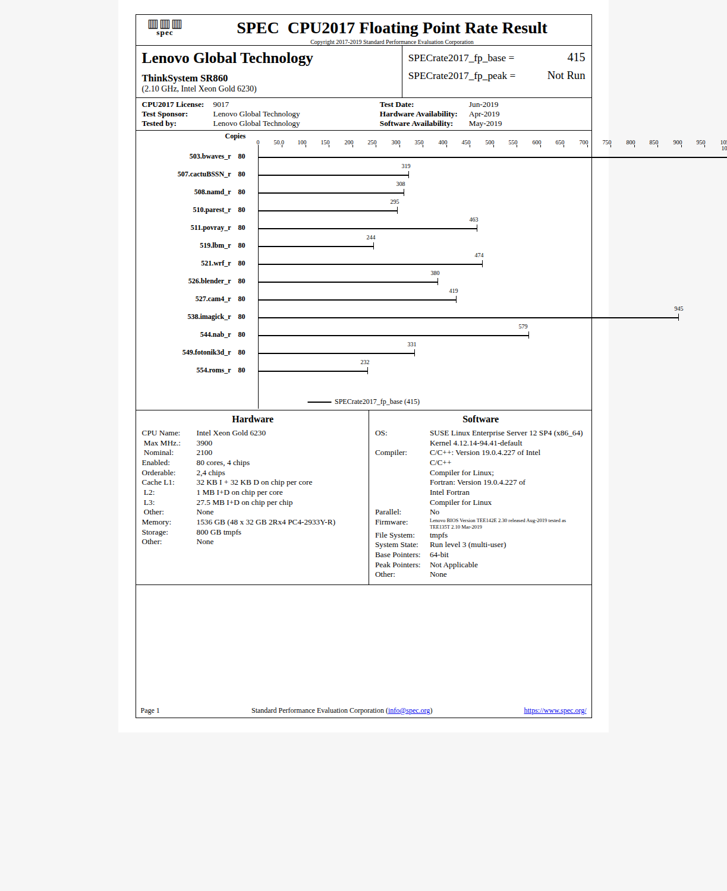▥▥▥
spec
SPEC CPU2017 Floating Point Rate Result
Copyright 2017-2019 Standard Performance Evaluation Corporation
Lenovo Global Technology
ThinkSystem SR860
(2.10 GHz, Intel Xeon Gold 6230)
SPECrate2017_fp_base =415
SPECrate2017_fp_peak =Not Run
CPU2017 License: 9017
Test Sponsor: Lenovo Global Technology
Tested by: Lenovo Global Technology
Test Date: Jun-2019
Hardware Availability: Apr-2019
Software Availability: May-2019
Copies
0
50.0
100
150
200
250
300
350
400
450
500
550
600
650
700
750
800
850
900
950
1050
503.bwaves_r
80
1050
507.cactuBSSN_r
80
319
508.namd_r
80
308
510.parest_r
80
295
511.povray_r
80
463
519.lbm_r
80
244
521.wrf_r
80
474
526.blender_r
80
380
527.cam4_r
80
419
538.imagick_r
80
945
544.nab_r
80
579
549.fotonik3d_r
80
331
554.roms_r
80
232
SPECrate2017_fp_base (415)
Hardware
CPU Name:
Intel Xeon Gold 6230
Max MHz.:
3900
Nominal:
2100
Enabled:
80 cores, 4 chips
Orderable:
2,4 chips
Cache L1:
32 KB I + 32 KB D on chip per core
L2:
1 MB I+D on chip per core
L3:
27.5 MB I+D on chip per chip
Other:
None
Memory:
1536 GB (48 x 32 GB 2Rx4 PC4-2933Y-R)
Storage:
800 GB tmpfs
Other:
None
Software
OS:
SUSE Linux Enterprise Server 12 SP4 (x86_64)
Kernel 4.12.14-94.41-default
Compiler:
C/C++: Version 19.0.4.227 of Intel
C/C++
Compiler for Linux;
Fortran: Version 19.0.4.227 of
Intel Fortran
Compiler for Linux
Parallel:
No
Firmware:
Lenovo BIOS Version TEE142E 2.30 released Aug-2019 tested as TEE135T 2.10 Mar-2019
File System:
tmpfs
System State:
Run level 3 (multi-user)
Base Pointers:
64-bit
Peak Pointers:
Not Applicable
Other:
None
Page 1
Standard Performance Evaluation Corporation (info@spec.org)
https://www.spec.org/